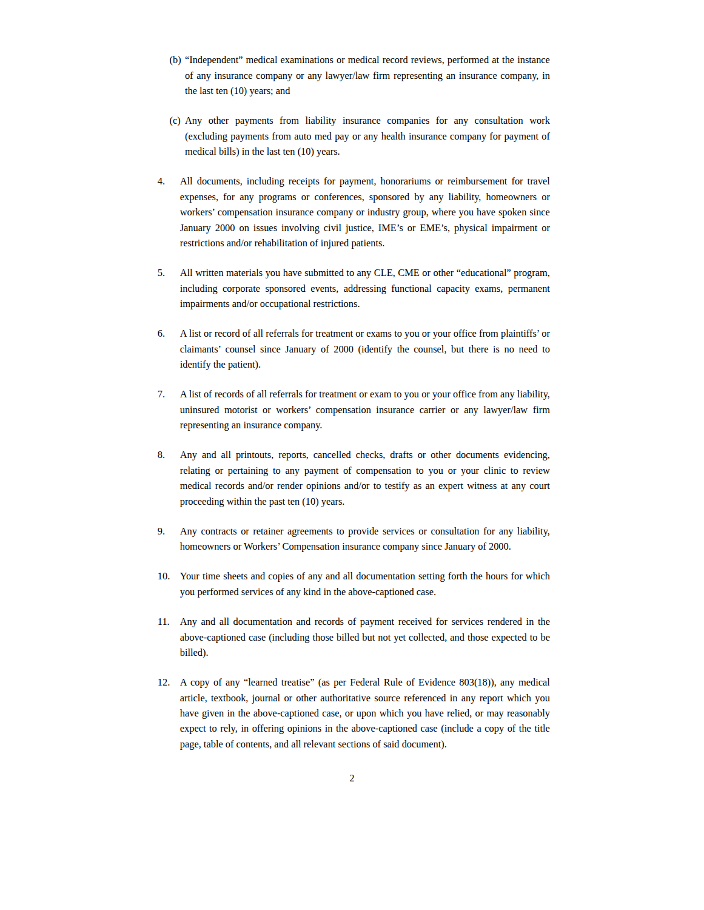(b) “Independent” medical examinations or medical record reviews, performed at the instance of any insurance company or any lawyer/law firm representing an insurance company, in the last ten (10) years; and
(c) Any other payments from liability insurance companies for any consultation work (excluding payments from auto med pay or any health insurance company for payment of medical bills) in the last ten (10) years.
4. All documents, including receipts for payment, honorariums or reimbursement for travel expenses, for any programs or conferences, sponsored by any liability, homeowners or workers’ compensation insurance company or industry group, where you have spoken since January 2000 on issues involving civil justice, IME’s or EME’s, physical impairment or restrictions and/or rehabilitation of injured patients.
5. All written materials you have submitted to any CLE, CME or other “educational” program, including corporate sponsored events, addressing functional capacity exams, permanent impairments and/or occupational restrictions.
6. A list or record of all referrals for treatment or exams to you or your office from plaintiffs’ or claimants’ counsel since January of 2000 (identify the counsel, but there is no need to identify the patient).
7. A list of records of all referrals for treatment or exam to you or your office from any liability, uninsured motorist or workers’ compensation insurance carrier or any lawyer/law firm representing an insurance company.
8. Any and all printouts, reports, cancelled checks, drafts or other documents evidencing, relating or pertaining to any payment of compensation to you or your clinic to review medical records and/or render opinions and/or to testify as an expert witness at any court proceeding within the past ten (10) years.
9. Any contracts or retainer agreements to provide services or consultation for any liability, homeowners or Workers’ Compensation insurance company since January of 2000.
10. Your time sheets and copies of any and all documentation setting forth the hours for which you performed services of any kind in the above-captioned case.
11. Any and all documentation and records of payment received for services rendered in the above-captioned case (including those billed but not yet collected, and those expected to be billed).
12. A copy of any “learned treatise” (as per Federal Rule of Evidence 803(18)), any medical article, textbook, journal or other authoritative source referenced in any report which you have given in the above-captioned case, or upon which you have relied, or may reasonably expect to rely, in offering opinions in the above-captioned case (include a copy of the title page, table of contents, and all relevant sections of said document).
2